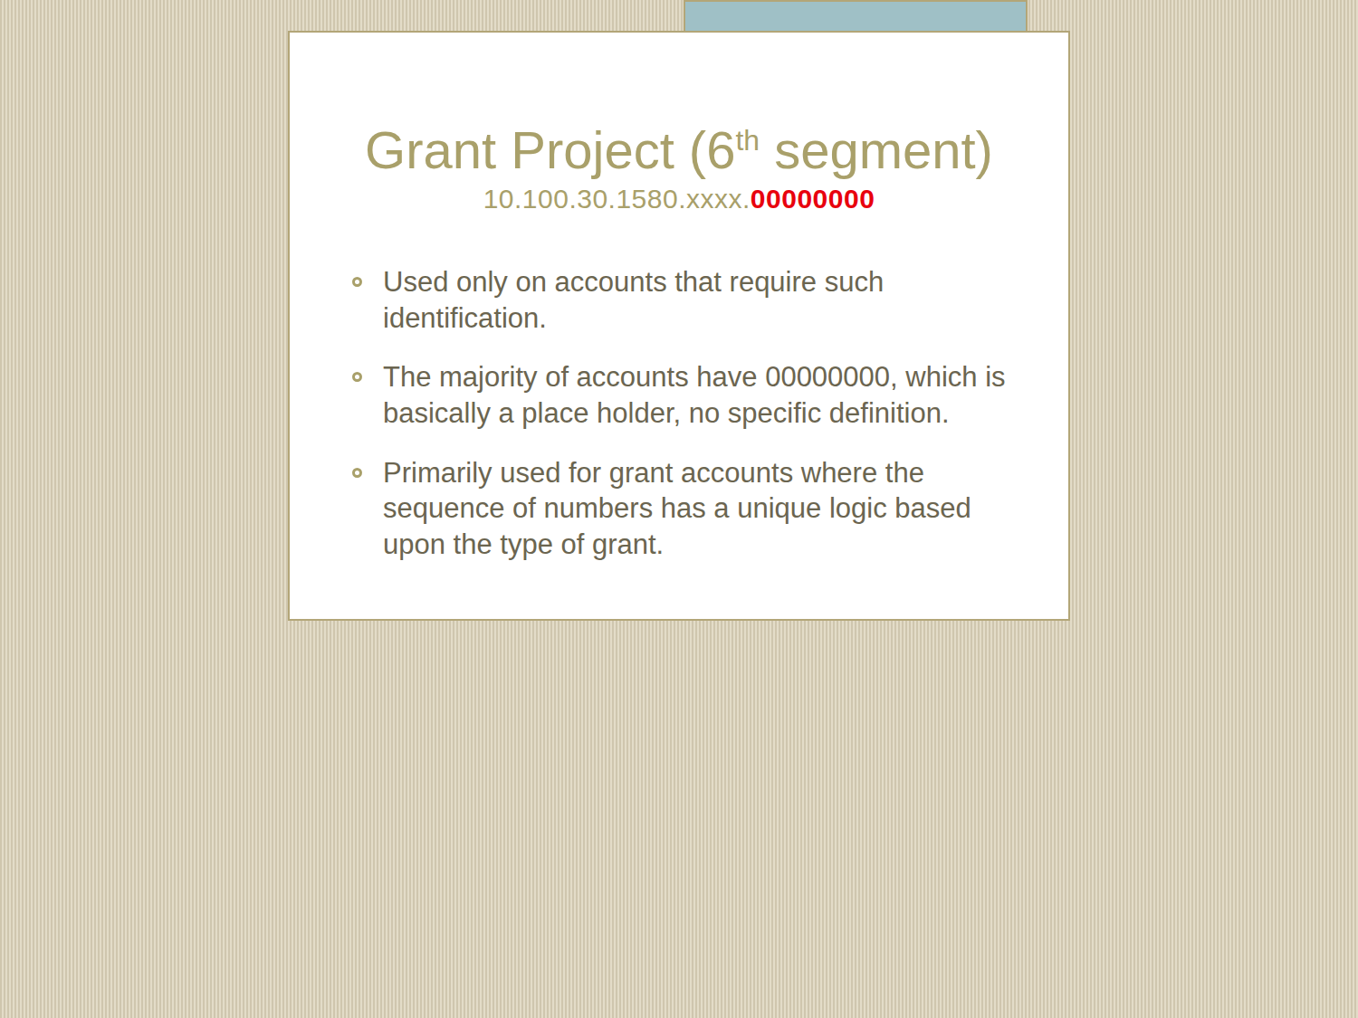Grant Project (6th segment)
10.100.30.1580.xxxx.00000000
Used only on accounts that require such identification.
The majority of accounts have 00000000, which is basically a place holder, no specific definition.
Primarily used for grant accounts where the sequence of numbers has a unique logic based upon the type of grant.